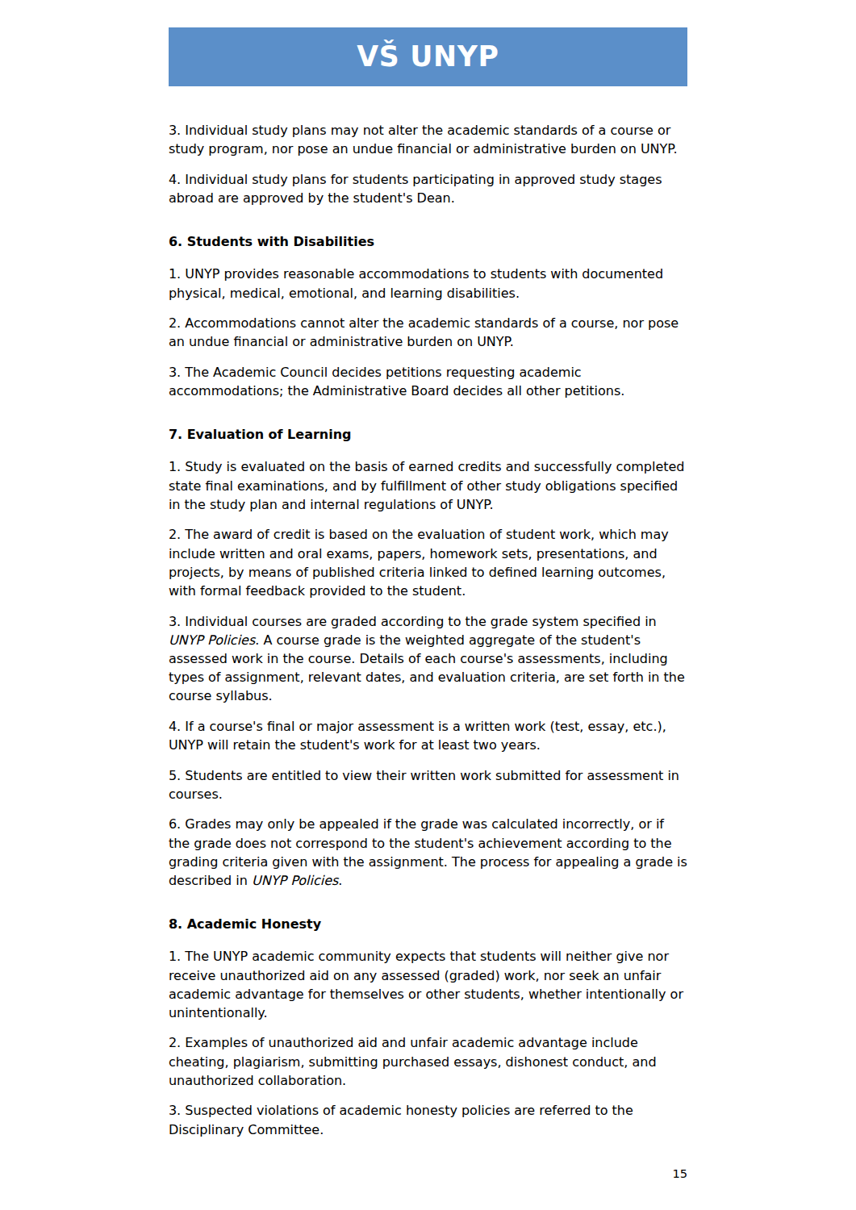VŠ UNYP
3. Individual study plans may not alter the academic standards of a course or study program, nor pose an undue financial or administrative burden on UNYP.
4. Individual study plans for students participating in approved study stages abroad are approved by the student's Dean.
6. Students with Disabilities
1. UNYP provides reasonable accommodations to students with documented physical, medical, emotional, and learning disabilities.
2. Accommodations cannot alter the academic standards of a course, nor pose an undue financial or administrative burden on UNYP.
3. The Academic Council decides petitions requesting academic accommodations; the Administrative Board decides all other petitions.
7. Evaluation of Learning
1. Study is evaluated on the basis of earned credits and successfully completed state final examinations, and by fulfillment of other study obligations specified in the study plan and internal regulations of UNYP.
2. The award of credit is based on the evaluation of student work, which may include written and oral exams, papers, homework sets, presentations, and projects, by means of published criteria linked to defined learning outcomes, with formal feedback provided to the student.
3. Individual courses are graded according to the grade system specified in UNYP Policies. A course grade is the weighted aggregate of the student's assessed work in the course. Details of each course's assessments, including types of assignment, relevant dates, and evaluation criteria, are set forth in the course syllabus.
4. If a course's final or major assessment is a written work (test, essay, etc.), UNYP will retain the student's work for at least two years.
5. Students are entitled to view their written work submitted for assessment in courses.
6. Grades may only be appealed if the grade was calculated incorrectly, or if the grade does not correspond to the student's achievement according to the grading criteria given with the assignment. The process for appealing a grade is described in UNYP Policies.
8. Academic Honesty
1. The UNYP academic community expects that students will neither give nor receive unauthorized aid on any assessed (graded) work, nor seek an unfair academic advantage for themselves or other students, whether intentionally or unintentionally.
2. Examples of unauthorized aid and unfair academic advantage include cheating, plagiarism, submitting purchased essays, dishonest conduct, and unauthorized collaboration.
3. Suspected violations of academic honesty policies are referred to the Disciplinary Committee.
15